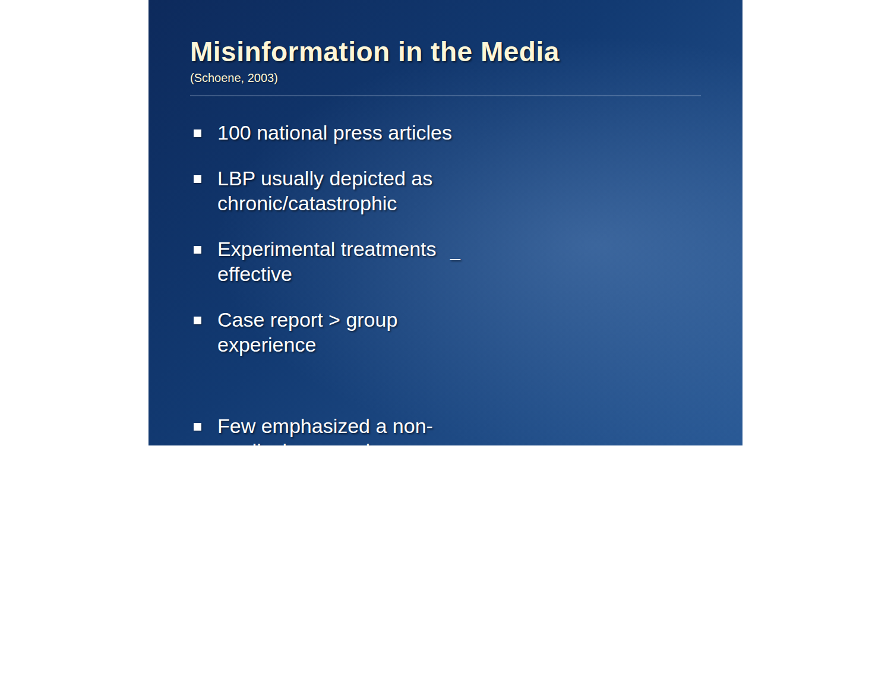Misinformation in the Media
(Schoene, 2003)
100 national press articles
LBP usually depicted as chronic/catastrophic
Experimental treatments _
effective
Case report > group experience
Few emphasized a non-medical approach